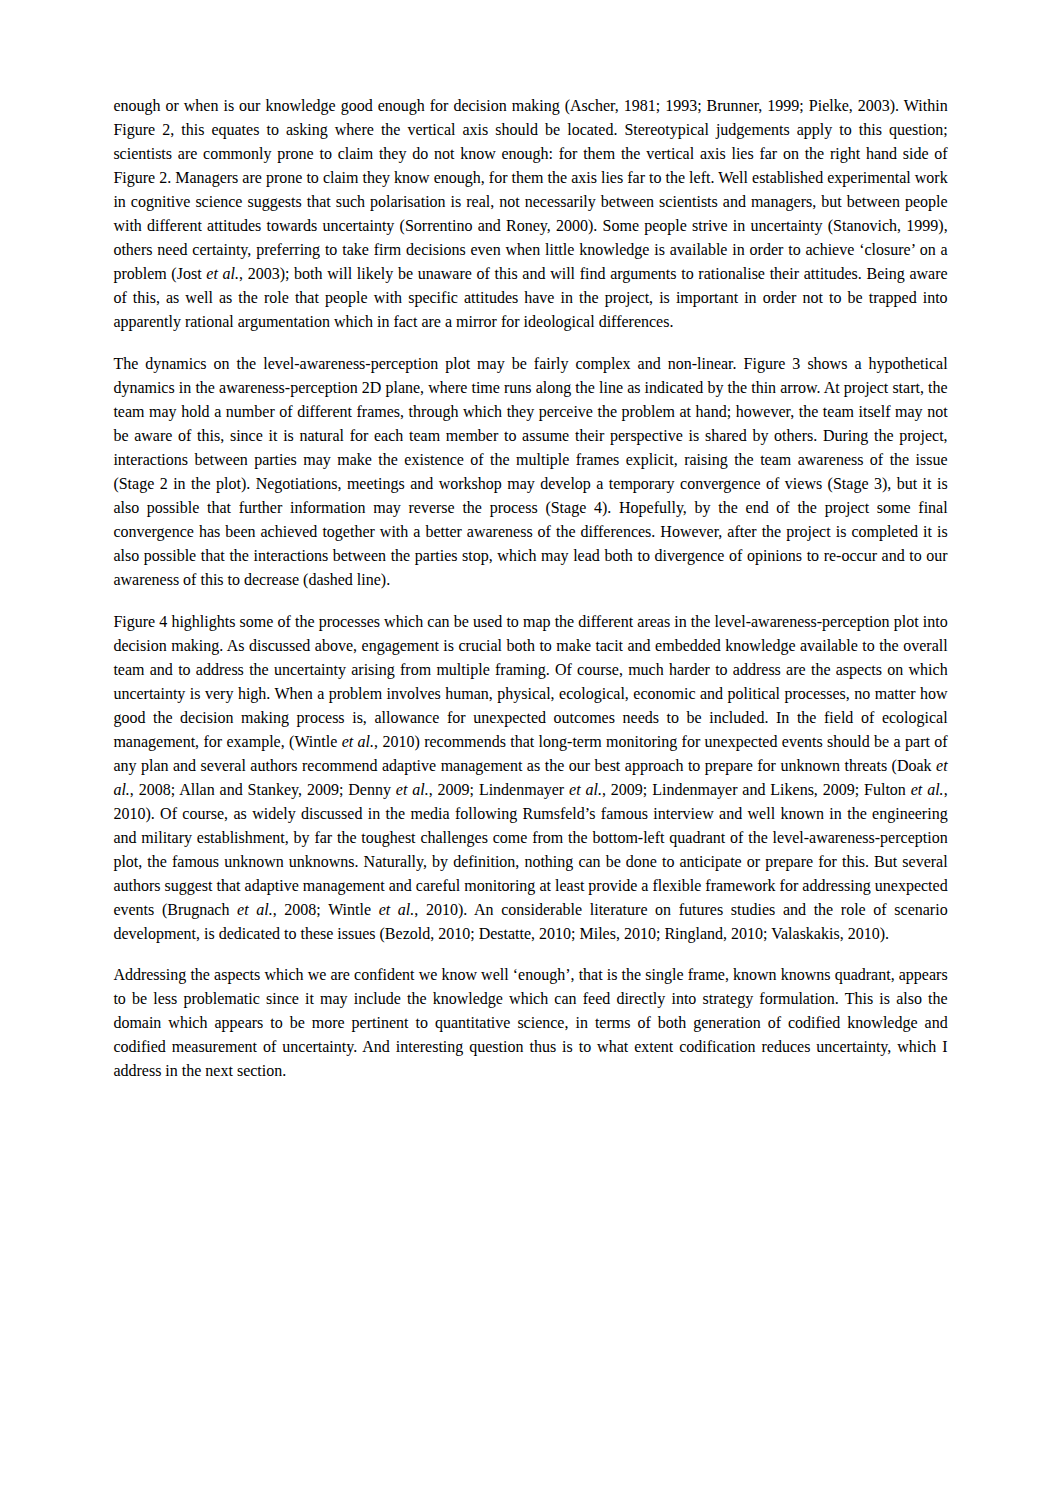enough or when is our knowledge good enough for decision making (Ascher, 1981; 1993; Brunner, 1999; Pielke, 2003). Within Figure 2, this equates to asking where the vertical axis should be located. Stereotypical judgements apply to this question; scientists are commonly prone to claim they do not know enough: for them the vertical axis lies far on the right hand side of Figure 2. Managers are prone to claim they know enough, for them the axis lies far to the left. Well established experimental work in cognitive science suggests that such polarisation is real, not necessarily between scientists and managers, but between people with different attitudes towards uncertainty (Sorrentino and Roney, 2000). Some people strive in uncertainty (Stanovich, 1999), others need certainty, preferring to take firm decisions even when little knowledge is available in order to achieve ‘closure’ on a problem (Jost et al., 2003); both will likely be unaware of this and will find arguments to rationalise their attitudes. Being aware of this, as well as the role that people with specific attitudes have in the project, is important in order not to be trapped into apparently rational argumentation which in fact are a mirror for ideological differences.
The dynamics on the level-awareness-perception plot may be fairly complex and non-linear. Figure 3 shows a hypothetical dynamics in the awareness-perception 2D plane, where time runs along the line as indicated by the thin arrow. At project start, the team may hold a number of different frames, through which they perceive the problem at hand; however, the team itself may not be aware of this, since it is natural for each team member to assume their perspective is shared by others. During the project, interactions between parties may make the existence of the multiple frames explicit, raising the team awareness of the issue (Stage 2 in the plot). Negotiations, meetings and workshop may develop a temporary convergence of views (Stage 3), but it is also possible that further information may reverse the process (Stage 4). Hopefully, by the end of the project some final convergence has been achieved together with a better awareness of the differences. However, after the project is completed it is also possible that the interactions between the parties stop, which may lead both to divergence of opinions to re-occur and to our awareness of this to decrease (dashed line).
Figure 4 highlights some of the processes which can be used to map the different areas in the level-awareness-perception plot into decision making. As discussed above, engagement is crucial both to make tacit and embedded knowledge available to the overall team and to address the uncertainty arising from multiple framing. Of course, much harder to address are the aspects on which uncertainty is very high. When a problem involves human, physical, ecological, economic and political processes, no matter how good the decision making process is, allowance for unexpected outcomes needs to be included. In the field of ecological management, for example, (Wintle et al., 2010) recommends that long-term monitoring for unexpected events should be a part of any plan and several authors recommend adaptive management as the our best approach to prepare for unknown threats (Doak et al., 2008; Allan and Stankey, 2009; Denny et al., 2009; Lindenmayer et al., 2009; Lindenmayer and Likens, 2009; Fulton et al., 2010). Of course, as widely discussed in the media following Rumsfeld’s famous interview and well known in the engineering and military establishment, by far the toughest challenges come from the bottom-left quadrant of the level-awareness-perception plot, the famous unknown unknowns. Naturally, by definition, nothing can be done to anticipate or prepare for this. But several authors suggest that adaptive management and careful monitoring at least provide a flexible framework for addressing unexpected events (Brugnach et al., 2008; Wintle et al., 2010). An considerable literature on futures studies and the role of scenario development, is dedicated to these issues (Bezold, 2010; Destatte, 2010; Miles, 2010; Ringland, 2010; Valaskakis, 2010).
Addressing the aspects which we are confident we know well ‘enough’, that is the single frame, known knowns quadrant, appears to be less problematic since it may include the knowledge which can feed directly into strategy formulation. This is also the domain which appears to be more pertinent to quantitative science, in terms of both generation of codified knowledge and codified measurement of uncertainty. And interesting question thus is to what extent codification reduces uncertainty, which I address in the next section.